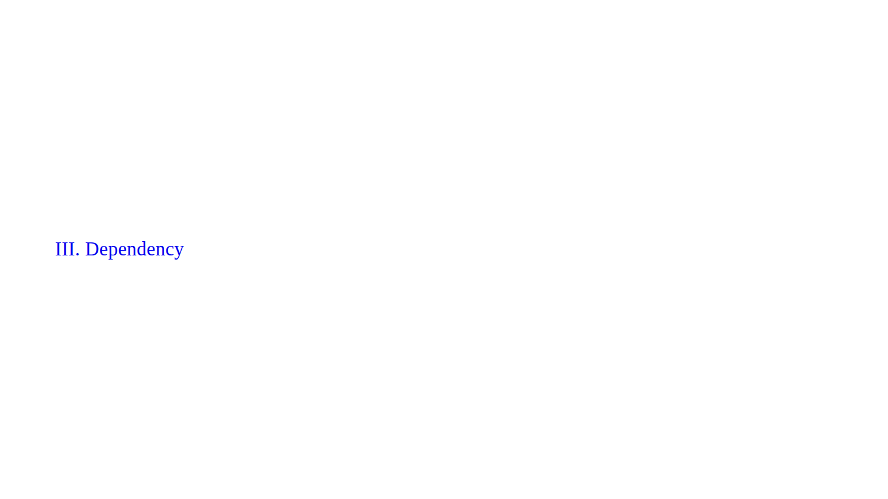III. Dependency